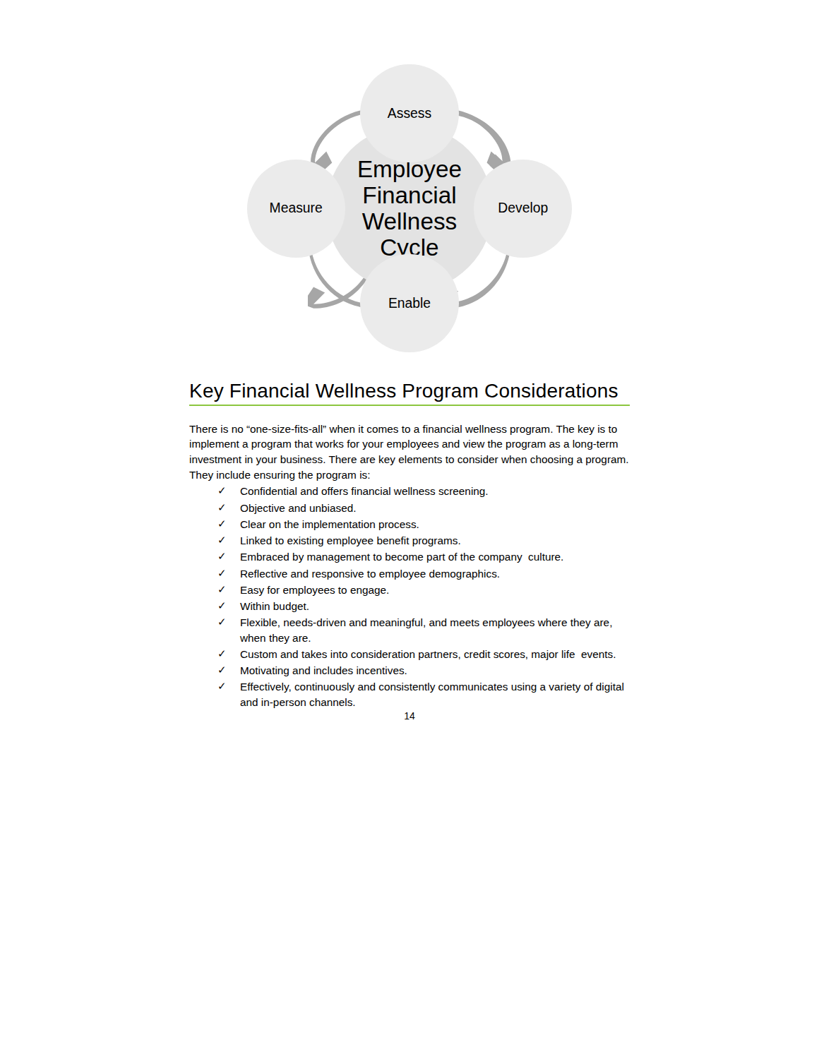Employee
Financial
Wellness
Cycle
Assess
Develop
Enable
Measure
Key Financial Wellness Program Considerations
There is no “one-size-fits-all” when it comes to a financial wellness program. The key is to implement a program that works for your employees and view the program as a long-term investment in your business. There are key elements to consider when choosing a program. They include ensuring the program is:
Confidential and offers financial wellness screening.
Objective and unbiased.
Clear on the implementation process.
Linked to existing employee benefit programs.
Embraced by management to become part of the company culture.
Reflective and responsive to employee demographics.
Easy for employees to engage.
Within budget.
Flexible, needs-driven and meaningful, and meets employees where they are, when they are.
Custom and takes into consideration partners, credit scores, major life events.
Motivating and includes incentives.
Effectively, continuously and consistently communicates using a variety of digital and in-person channels.
14